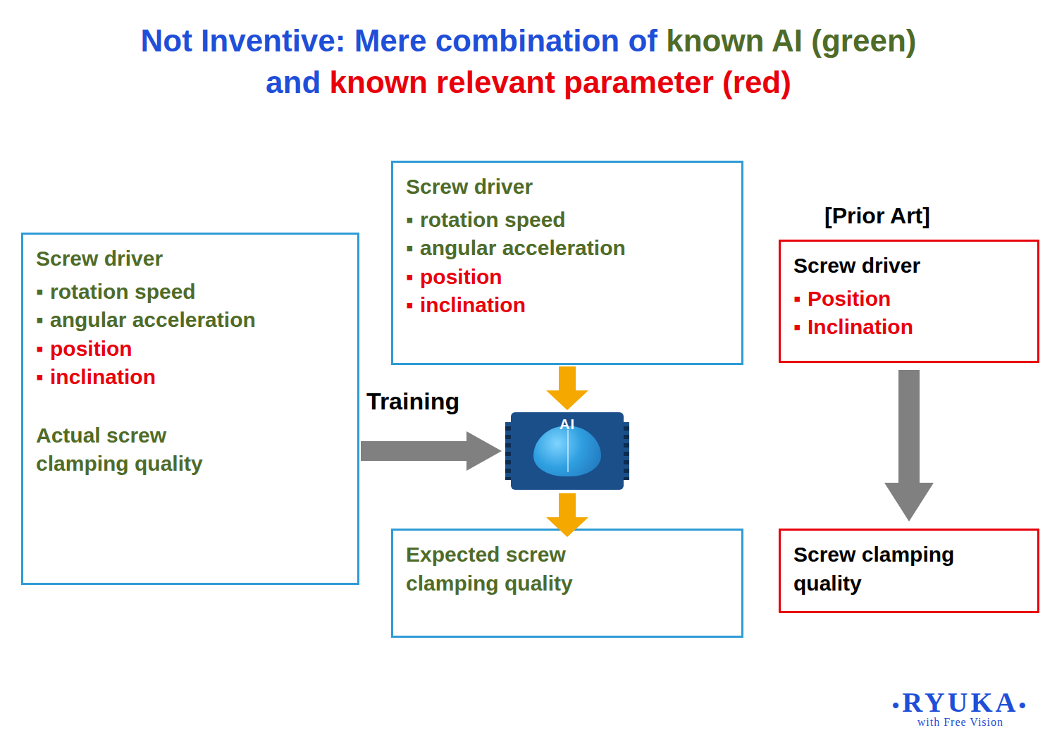Not Inventive: Mere combination of known AI (green)
and known relevant parameter (red)
Screw driver
rotation speed
angular acceleration
position
inclination
Actual screw
clamping quality
Screw driver
rotation speed
angular acceleration
position
inclination
Expected screw
clamping quality
[Prior Art]
Screw driver
Position
Inclination
Screw clamping
quality
Training
AI
•RYUKA•
with Free Vision